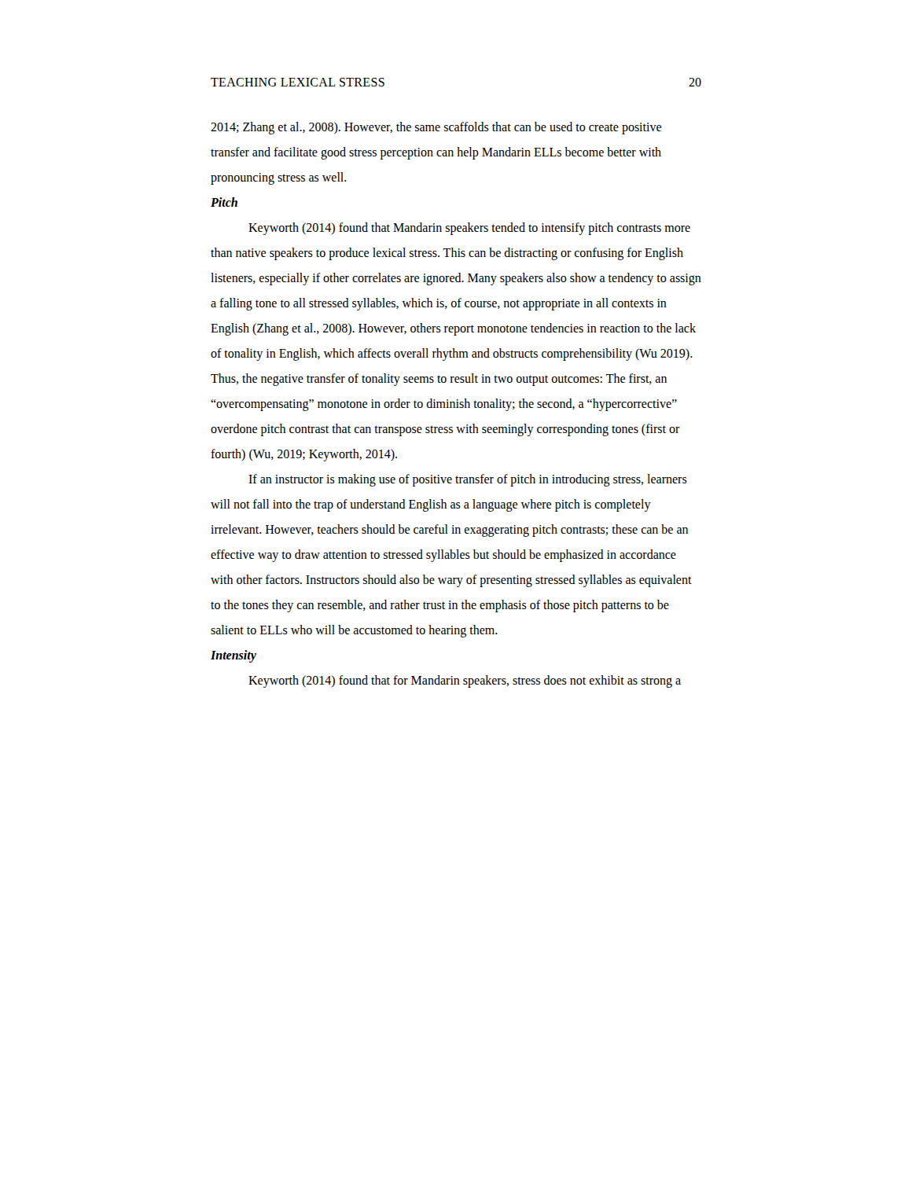Teaching Lexical Stress 20
2014; Zhang et al., 2008). However, the same scaffolds that can be used to create positive transfer and facilitate good stress perception can help Mandarin ELLs become better with pronouncing stress as well.
Pitch
Keyworth (2014) found that Mandarin speakers tended to intensify pitch contrasts more than native speakers to produce lexical stress. This can be distracting or confusing for English listeners, especially if other correlates are ignored. Many speakers also show a tendency to assign a falling tone to all stressed syllables, which is, of course, not appropriate in all contexts in English (Zhang et al., 2008). However, others report monotone tendencies in reaction to the lack of tonality in English, which affects overall rhythm and obstructs comprehensibility (Wu 2019). Thus, the negative transfer of tonality seems to result in two output outcomes: The first, an “overcompensating” monotone in order to diminish tonality; the second, a “hypercorrective” overdone pitch contrast that can transpose stress with seemingly corresponding tones (first or fourth) (Wu, 2019; Keyworth, 2014).
If an instructor is making use of positive transfer of pitch in introducing stress, learners will not fall into the trap of understand English as a language where pitch is completely irrelevant. However, teachers should be careful in exaggerating pitch contrasts; these can be an effective way to draw attention to stressed syllables but should be emphasized in accordance with other factors. Instructors should also be wary of presenting stressed syllables as equivalent to the tones they can resemble, and rather trust in the emphasis of those pitch patterns to be salient to ELLs who will be accustomed to hearing them.
Intensity
Keyworth (2014) found that for Mandarin speakers, stress does not exhibit as strong a